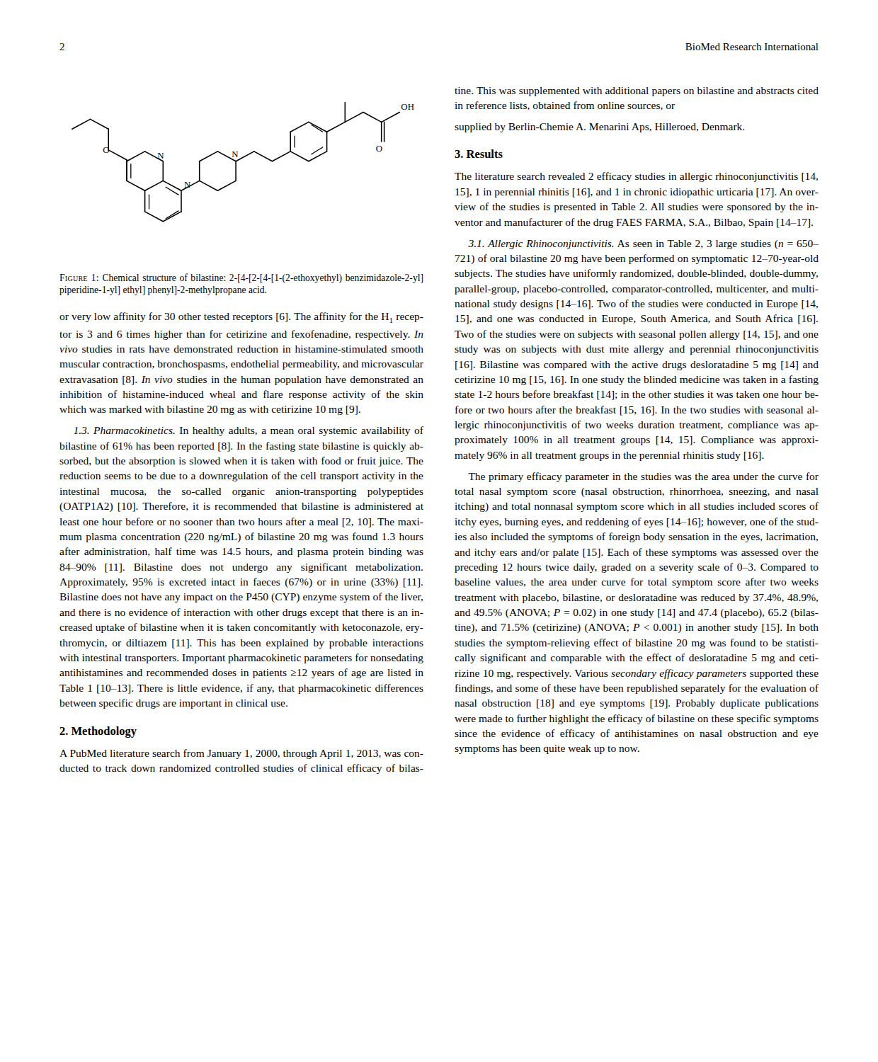2
BioMed Research International
O N N N O OH
Figure 1: Chemical structure of bilastine: 2-[4-[2-[4-[1-(2-ethoxyethyl) benzimidazole-2-yl] piperidine-1-yl] ethyl] phenyl]-2-methylpropane acid.
or very low affinity for 30 other tested receptors [6]. The affinity for the H1 receptor is 3 and 6 times higher than for cetirizine and fexofenadine, respectively. In vivo studies in rats have demonstrated reduction in histamine-stimulated smooth muscular contraction, bronchospasms, endothelial permeability, and microvascular extravasation [8]. In vivo studies in the human population have demonstrated an inhibition of histamine-induced wheal and flare response activity of the skin which was marked with bilastine 20 mg as with cetirizine 10 mg [9].
1.3. Pharmacokinetics. In healthy adults, a mean oral systemic availability of bilastine of 61% has been reported [8]. In the fasting state bilastine is quickly absorbed, but the absorption is slowed when it is taken with food or fruit juice. The reduction seems to be due to a downregulation of the cell transport activity in the intestinal mucosa, the so-called organic anion-transporting polypeptides (OATP1A2) [10]. Therefore, it is recommended that bilastine is administered at least one hour before or no sooner than two hours after a meal [2, 10]. The maximum plasma concentration (220 ng/mL) of bilastine 20 mg was found 1.3 hours after administration, half time was 14.5 hours, and plasma protein binding was 84–90% [11]. Bilastine does not undergo any significant metabolization. Approximately, 95% is excreted intact in faeces (67%) or in urine (33%) [11]. Bilastine does not have any impact on the P450 (CYP) enzyme system of the liver, and there is no evidence of interaction with other drugs except that there is an increased uptake of bilastine when it is taken concomitantly with ketoconazole, erythromycin, or diltiazem [11]. This has been explained by probable interactions with intestinal transporters. Important pharmacokinetic parameters for nonsedating antihistamines and recommended doses in patients ≥12 years of age are listed in Table 1 [10–13]. There is little evidence, if any, that pharmacokinetic differences between specific drugs are important in clinical use.
2. Methodology
A PubMed literature search from January 1, 2000, through April 1, 2013, was conducted to track down randomized controlled studies of clinical efficacy of bilastine. This was supplemented with additional papers on bilastine and abstracts cited in reference lists, obtained from online sources, or
supplied by Berlin-Chemie A. Menarini Aps, Hilleroed, Denmark.
3. Results
The literature search revealed 2 efficacy studies in allergic rhinoconjunctivitis [14, 15], 1 in perennial rhinitis [16], and 1 in chronic idiopathic urticaria [17]. An overview of the studies is presented in Table 2. All studies were sponsored by the inventor and manufacturer of the drug FAES FARMA, S.A., Bilbao, Spain [14–17].
3.1. Allergic Rhinoconjunctivitis. As seen in Table 2, 3 large studies (n = 650–721) of oral bilastine 20 mg have been performed on symptomatic 12–70-year-old subjects. The studies have uniformly randomized, double-blinded, double-dummy, parallel-group, placebo-controlled, comparator-controlled, multicenter, and multinational study designs [14–16]. Two of the studies were conducted in Europe [14, 15], and one was conducted in Europe, South America, and South Africa [16]. Two of the studies were on subjects with seasonal pollen allergy [14, 15], and one study was on subjects with dust mite allergy and perennial rhinoconjunctivitis [16]. Bilastine was compared with the active drugs desloratadine 5 mg [14] and cetirizine 10 mg [15, 16]. In one study the blinded medicine was taken in a fasting state 1-2 hours before breakfast [14]; in the other studies it was taken one hour before or two hours after the breakfast [15, 16]. In the two studies with seasonal allergic rhinoconjunctivitis of two weeks duration treatment, compliance was approximately 100% in all treatment groups [14, 15]. Compliance was approximately 96% in all treatment groups in the perennial rhinitis study [16].
The primary efficacy parameter in the studies was the area under the curve for total nasal symptom score (nasal obstruction, rhinorrhoea, sneezing, and nasal itching) and total nonnasal symptom score which in all studies included scores of itchy eyes, burning eyes, and reddening of eyes [14–16]; however, one of the studies also included the symptoms of foreign body sensation in the eyes, lacrimation, and itchy ears and/or palate [15]. Each of these symptoms was assessed over the preceding 12 hours twice daily, graded on a severity scale of 0–3. Compared to baseline values, the area under curve for total symptom score after two weeks treatment with placebo, bilastine, or desloratadine was reduced by 37.4%, 48.9%, and 49.5% (ANOVA; P = 0.02) in one study [14] and 47.4 (placebo), 65.2 (bilastine), and 71.5% (cetirizine) (ANOVA; P < 0.001) in another study [15]. In both studies the symptom-relieving effect of bilastine 20 mg was found to be statistically significant and comparable with the effect of desloratadine 5 mg and cetirizine 10 mg, respectively. Various secondary efficacy parameters supported these findings, and some of these have been republished separately for the evaluation of nasal obstruction [18] and eye symptoms [19]. Probably duplicate publications were made to further highlight the efficacy of bilastine on these specific symptoms since the evidence of efficacy of antihistamines on nasal obstruction and eye symptoms has been quite weak up to now.